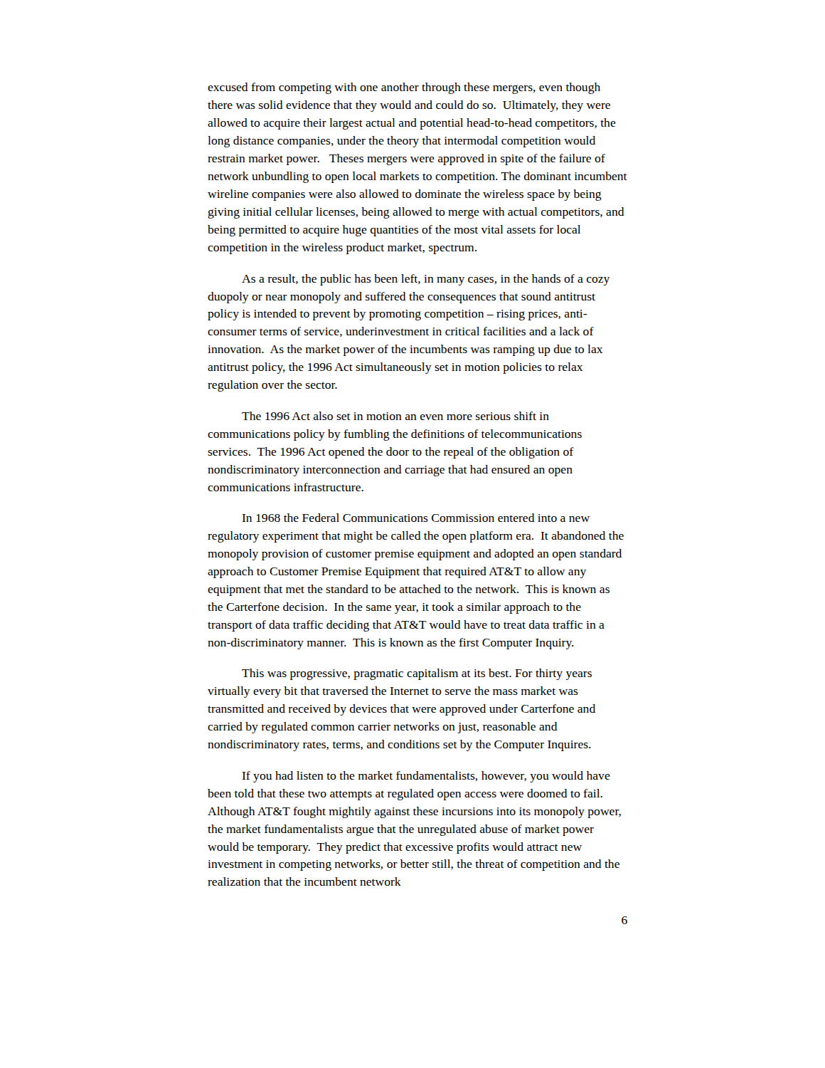excused from competing with one another through these mergers, even though there was solid evidence that they would and could do so. Ultimately, they were allowed to acquire their largest actual and potential head-to-head competitors, the long distance companies, under the theory that intermodal competition would restrain market power. Theses mergers were approved in spite of the failure of network unbundling to open local markets to competition. The dominant incumbent wireline companies were also allowed to dominate the wireless space by being giving initial cellular licenses, being allowed to merge with actual competitors, and being permitted to acquire huge quantities of the most vital assets for local competition in the wireless product market, spectrum.
As a result, the public has been left, in many cases, in the hands of a cozy duopoly or near monopoly and suffered the consequences that sound antitrust policy is intended to prevent by promoting competition – rising prices, anti-consumer terms of service, underinvestment in critical facilities and a lack of innovation. As the market power of the incumbents was ramping up due to lax antitrust policy, the 1996 Act simultaneously set in motion policies to relax regulation over the sector.
The 1996 Act also set in motion an even more serious shift in communications policy by fumbling the definitions of telecommunications services. The 1996 Act opened the door to the repeal of the obligation of nondiscriminatory interconnection and carriage that had ensured an open communications infrastructure.
In 1968 the Federal Communications Commission entered into a new regulatory experiment that might be called the open platform era. It abandoned the monopoly provision of customer premise equipment and adopted an open standard approach to Customer Premise Equipment that required AT&T to allow any equipment that met the standard to be attached to the network. This is known as the Carterfone decision. In the same year, it took a similar approach to the transport of data traffic deciding that AT&T would have to treat data traffic in a non-discriminatory manner. This is known as the first Computer Inquiry.
This was progressive, pragmatic capitalism at its best. For thirty years virtually every bit that traversed the Internet to serve the mass market was transmitted and received by devices that were approved under Carterfone and carried by regulated common carrier networks on just, reasonable and nondiscriminatory rates, terms, and conditions set by the Computer Inquires.
If you had listen to the market fundamentalists, however, you would have been told that these two attempts at regulated open access were doomed to fail. Although AT&T fought mightily against these incursions into its monopoly power, the market fundamentalists argue that the unregulated abuse of market power would be temporary. They predict that excessive profits would attract new investment in competing networks, or better still, the threat of competition and the realization that the incumbent network
6